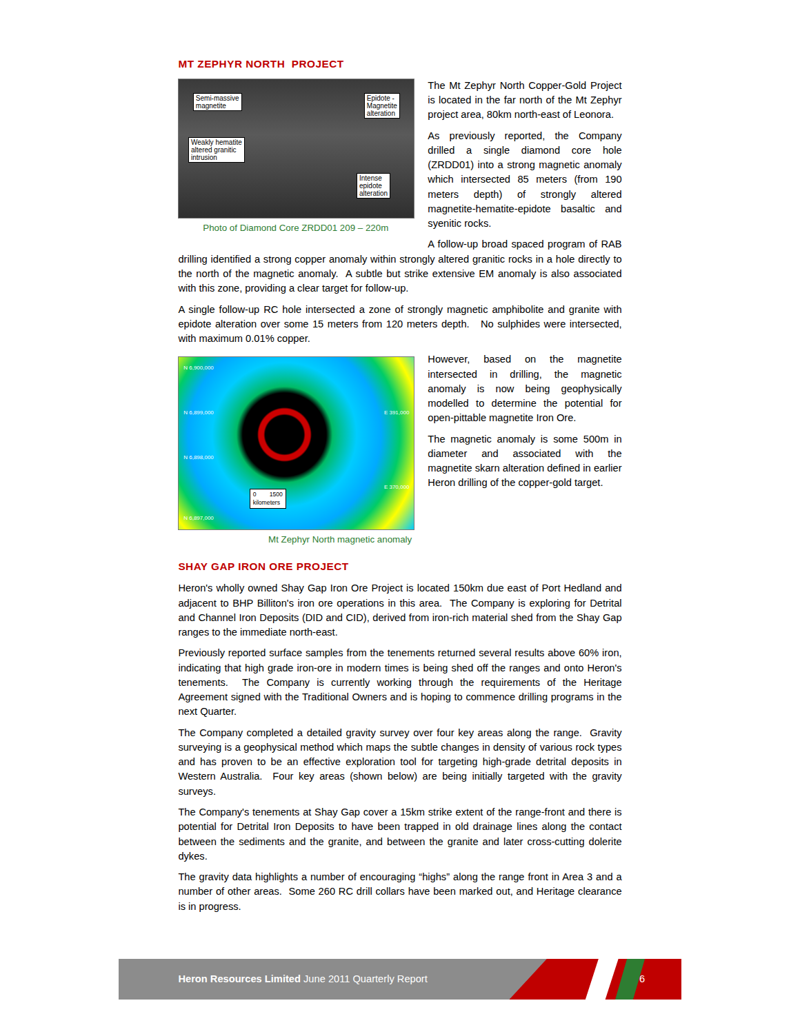Mt Zephyr North Project
Semi-massive
magnetite Epidote -
Magnetite
alteration Weakly hematite
altered granitic
intrusion Intense
epidote
alteration
Photo of Diamond Core ZRDD01 209 – 220m
The Mt Zephyr North Copper-Gold Project is located in the far north of the Mt Zephyr project area, 80km north-east of Leonora.
As previously reported, the Company drilled a single diamond core hole (ZRDD01) into a strong magnetic anomaly which intersected 85 meters (from 190 meters depth) of strongly altered magnetite-hematite-epidote basaltic and syenitic rocks.
A follow-up broad spaced program of RAB drilling identified a strong copper anomaly within strongly altered granitic rocks in a hole directly to the north of the magnetic anomaly. A subtle but strike extensive EM anomaly is also associated with this zone, providing a clear target for follow-up.
A single follow-up RC hole intersected a zone of strongly magnetic amphibolite and granite with epidote alteration over some 15 meters from 120 meters depth. No sulphides were intersected, with maximum 0.01% copper.
N 6,900,000 N 6,899,000 N 6,898,000 N 6,897,000 E 391,000 E 370,000 0 1500
kilometers
Mt Zephyr North magnetic anomaly
However, based on the magnetite intersected in drilling, the magnetic anomaly is now being geophysically modelled to determine the potential for open-pittable magnetite Iron Ore.
The magnetic anomaly is some 500m in diameter and associated with the magnetite skarn alteration defined in earlier Heron drilling of the copper-gold target.
Shay Gap Iron Ore Project
Heron's wholly owned Shay Gap Iron Ore Project is located 150km due east of Port Hedland and adjacent to BHP Billiton's iron ore operations in this area. The Company is exploring for Detrital and Channel Iron Deposits (DID and CID), derived from iron-rich material shed from the Shay Gap ranges to the immediate north-east.
Previously reported surface samples from the tenements returned several results above 60% iron, indicating that high grade iron-ore in modern times is being shed off the ranges and onto Heron's tenements. The Company is currently working through the requirements of the Heritage Agreement signed with the Traditional Owners and is hoping to commence drilling programs in the next Quarter.
The Company completed a detailed gravity survey over four key areas along the range. Gravity surveying is a geophysical method which maps the subtle changes in density of various rock types and has proven to be an effective exploration tool for targeting high-grade detrital deposits in Western Australia. Four key areas (shown below) are being initially targeted with the gravity surveys.
The Company's tenements at Shay Gap cover a 15km strike extent of the range-front and there is potential for Detrital Iron Deposits to have been trapped in old drainage lines along the contact between the sediments and the granite, and between the granite and later cross-cutting dolerite dykes.
The gravity data highlights a number of encouraging “highs” along the range front in Area 3 and a number of other areas. Some 260 RC drill collars have been marked out, and Heritage clearance is in progress.
Heron Resources Limited June 2011 Quarterly Report
6